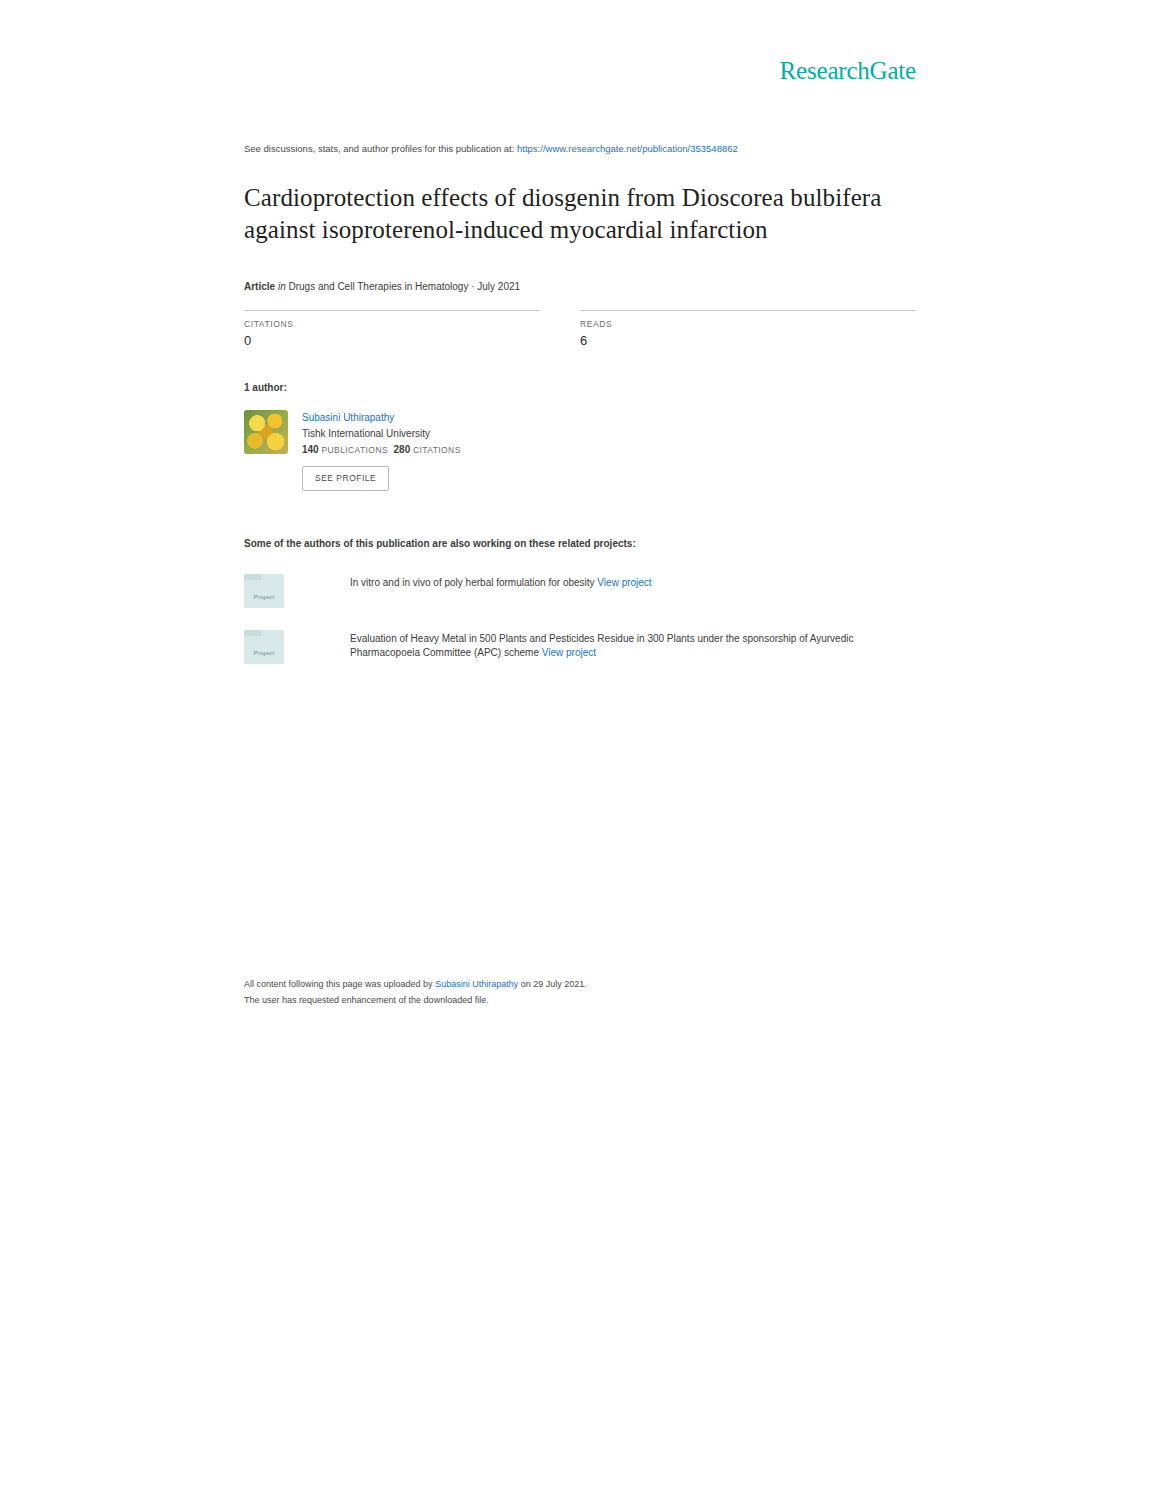ResearchGate
See discussions, stats, and author profiles for this publication at: https://www.researchgate.net/publication/353548862
Cardioprotection effects of diosgenin from Dioscorea bulbifera against isoproterenol-induced myocardial infarction
Article in Drugs and Cell Therapies in Hematology · July 2021
Citations
0
Reads
6
1 author:
Subasini Uthirapathy
Tishk International University
140 Publications 280 Citations
See Profile
Some of the authors of this publication are also working on these related projects:
Project
In vitro and in vivo of poly herbal formulation for obesity View project
Project
Evaluation of Heavy Metal in 500 Plants and Pesticides Residue in 300 Plants under the sponsorship of Ayurvedic Pharmacopoeia Committee (APC) scheme View project
All content following this page was uploaded by Subasini Uthirapathy on 29 July 2021.
The user has requested enhancement of the downloaded file.